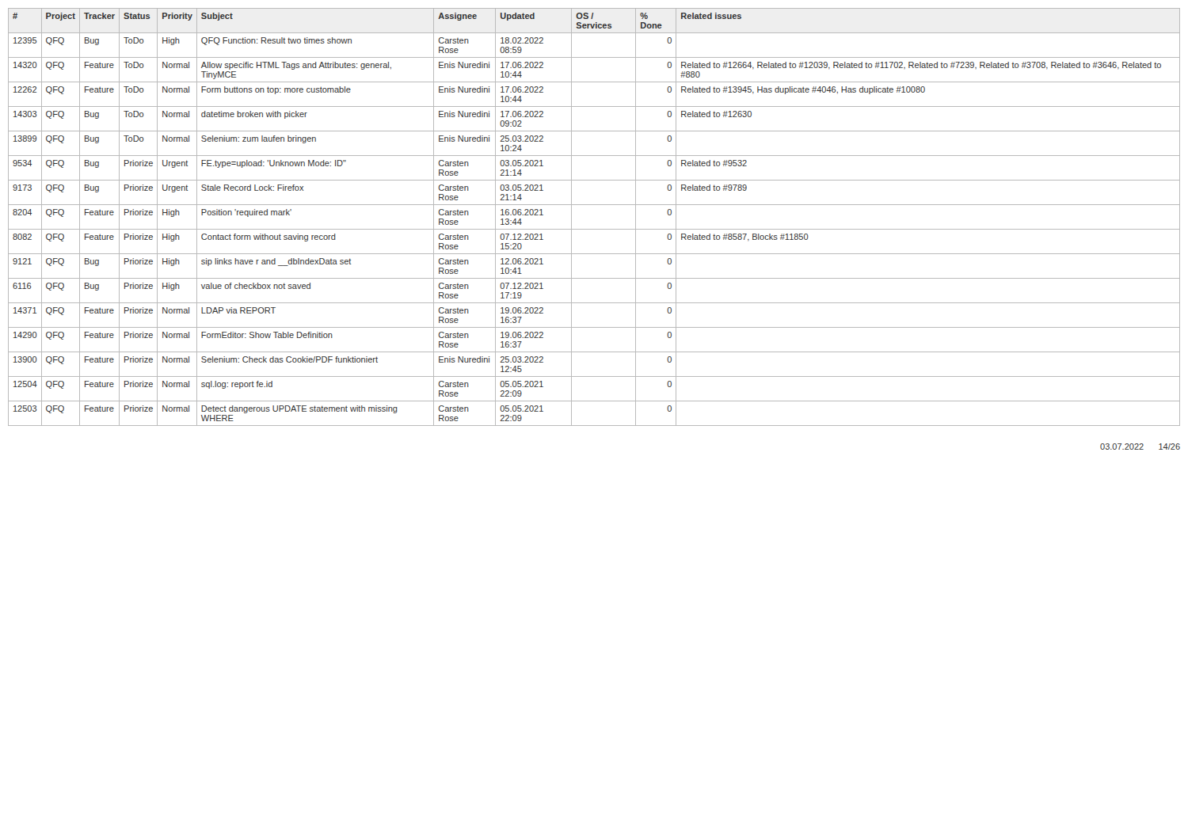| # | Project | Tracker | Status | Priority | Subject | Assignee | Updated | OS / Services | % Done | Related issues |
| --- | --- | --- | --- | --- | --- | --- | --- | --- | --- | --- |
| 12395 | QFQ | Bug | ToDo | High | QFQ Function: Result two times shown | Carsten Rose | 18.02.2022 08:59 | | 0 | |
| 14320 | QFQ | Feature | ToDo | Normal | Allow specific HTML Tags and Attributes: general, TinyMCE | Enis Nuredini | 17.06.2022 10:44 | | 0 | Related to #12664, Related to #12039, Related to #11702, Related to #7239, Related to #3708, Related to #3646, Related to #880 |
| 12262 | QFQ | Feature | ToDo | Normal | Form buttons on top: more customable | Enis Nuredini | 17.06.2022 10:44 | | 0 | Related to #13945, Has duplicate #4046, Has duplicate #10080 |
| 14303 | QFQ | Bug | ToDo | Normal | datetime broken with picker | Enis Nuredini | 17.06.2022 09:02 | | 0 | Related to #12630 |
| 13899 | QFQ | Bug | ToDo | Normal | Selenium: zum laufen bringen | Enis Nuredini | 25.03.2022 10:24 | | 0 | |
| 9534 | QFQ | Bug | Priorize | Urgent | FE.type=upload: 'Unknown Mode: ID" | Carsten Rose | 03.05.2021 21:14 | | 0 | Related to #9532 |
| 9173 | QFQ | Bug | Priorize | Urgent | Stale Record Lock: Firefox | Carsten Rose | 03.05.2021 21:14 | | 0 | Related to #9789 |
| 8204 | QFQ | Feature | Priorize | High | Position 'required mark' | Carsten Rose | 16.06.2021 13:44 | | 0 | |
| 8082 | QFQ | Feature | Priorize | High | Contact form without saving record | Carsten Rose | 07.12.2021 15:20 | | 0 | Related to #8587, Blocks #11850 |
| 9121 | QFQ | Bug | Priorize | High | sip links have r and __dbIndexData set | Carsten Rose | 12.06.2021 10:41 | | 0 | |
| 6116 | QFQ | Bug | Priorize | High | value of checkbox not saved | Carsten Rose | 07.12.2021 17:19 | | 0 | |
| 14371 | QFQ | Feature | Priorize | Normal | LDAP via REPORT | Carsten Rose | 19.06.2022 16:37 | | 0 | |
| 14290 | QFQ | Feature | Priorize | Normal | FormEditor: Show Table Definition | Carsten Rose | 19.06.2022 16:37 | | 0 | |
| 13900 | QFQ | Feature | Priorize | Normal | Selenium: Check das Cookie/PDF funktioniert | Enis Nuredini | 25.03.2022 12:45 | | 0 | |
| 12504 | QFQ | Feature | Priorize | Normal | sql.log: report fe.id | Carsten Rose | 05.05.2021 22:09 | | 0 | |
| 12503 | QFQ | Feature | Priorize | Normal | Detect dangerous UPDATE statement with missing WHERE | Carsten Rose | 05.05.2021 22:09 | | 0 | |
03.07.2022 14/26